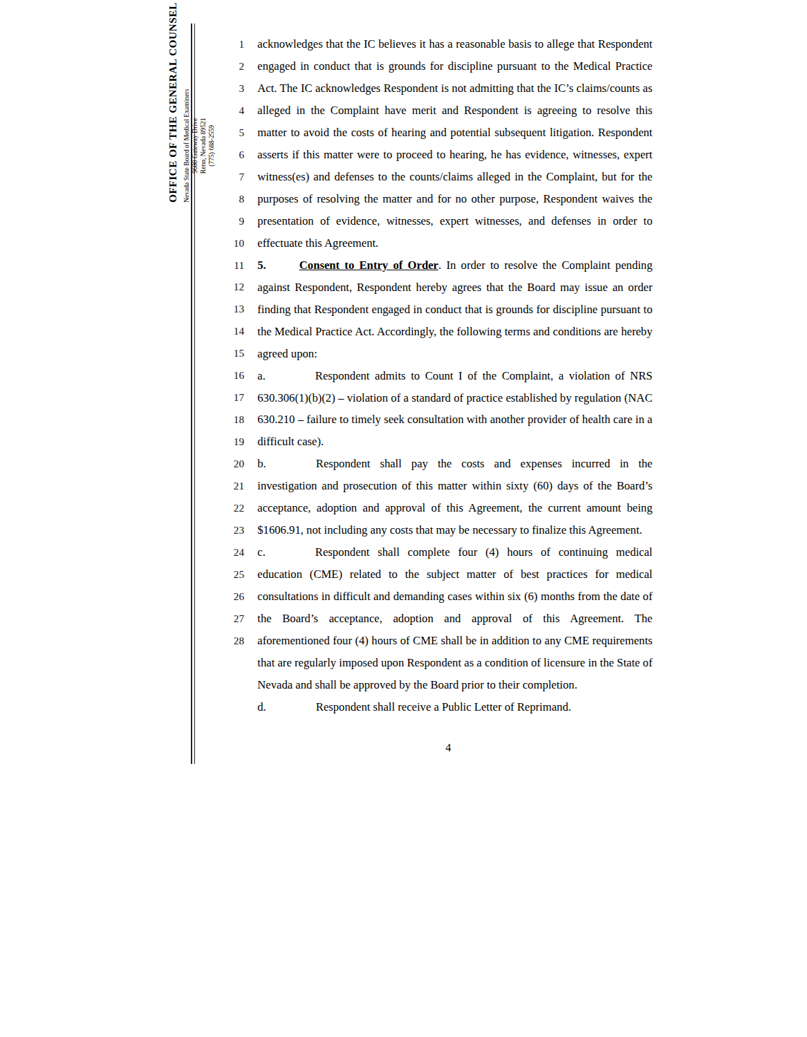OFFICE OF THE GENERAL COUNSEL
Nevada State Board of Medical Examiners 9600 Gateway Drive Reno, Nevada 89521 (775) 688-2559
1
2
3
4
5
6
7
8
9
10
11
12
13
14
15
16
17
18
19
20
21
22
23
24
25
26
27
28
acknowledges that the IC believes it has a reasonable basis to allege that Respondent engaged in conduct that is grounds for discipline pursuant to the Medical Practice Act. The IC acknowledges Respondent is not admitting that the IC’s claims/counts as alleged in the Complaint have merit and Respondent is agreeing to resolve this matter to avoid the costs of hearing and potential subsequent litigation. Respondent asserts if this matter were to proceed to hearing, he has evidence, witnesses, expert witness(es) and defenses to the counts/claims alleged in the Complaint, but for the purposes of resolving the matter and for no other purpose, Respondent waives the presentation of evidence, witnesses, expert witnesses, and defenses in order to effectuate this Agreement.
5. Consent to Entry of Order. In order to resolve the Complaint pending against Respondent, Respondent hereby agrees that the Board may issue an order finding that Respondent engaged in conduct that is grounds for discipline pursuant to the Medical Practice Act. Accordingly, the following terms and conditions are hereby agreed upon:
a. Respondent admits to Count I of the Complaint, a violation of NRS 630.306(1)(b)(2) – violation of a standard of practice established by regulation (NAC 630.210 – failure to timely seek consultation with another provider of health care in a difficult case).
b. Respondent shall pay the costs and expenses incurred in the investigation and prosecution of this matter within sixty (60) days of the Board’s acceptance, adoption and approval of this Agreement, the current amount being $1606.91, not including any costs that may be necessary to finalize this Agreement.
c. Respondent shall complete four (4) hours of continuing medical education (CME) related to the subject matter of best practices for medical consultations in difficult and demanding cases within six (6) months from the date of the Board’s acceptance, adoption and approval of this Agreement. The aforementioned four (4) hours of CME shall be in addition to any CME requirements that are regularly imposed upon Respondent as a condition of licensure in the State of Nevada and shall be approved by the Board prior to their completion.
d. Respondent shall receive a Public Letter of Reprimand.
4